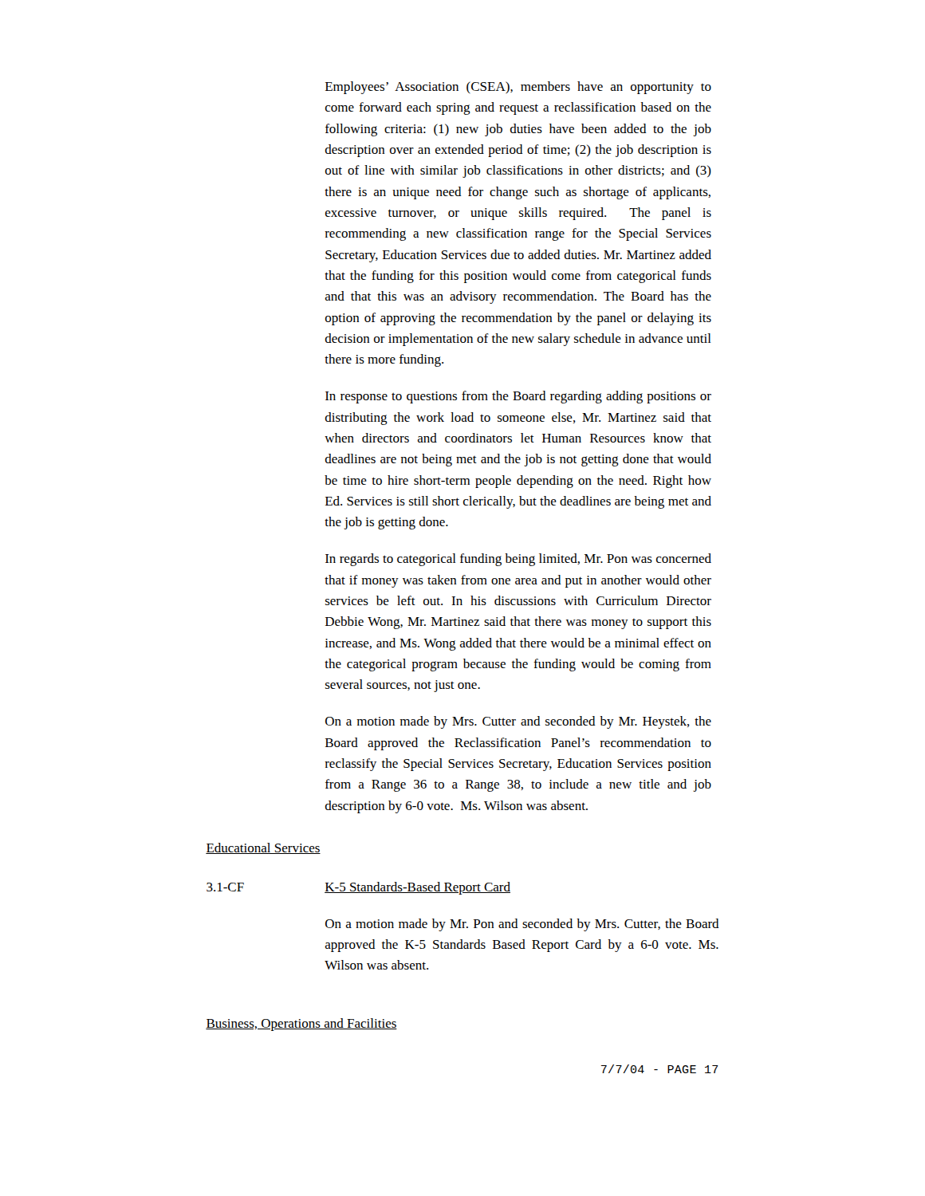Employees’ Association (CSEA), members have an opportunity to come forward each spring and request a reclassification based on the following criteria: (1) new job duties have been added to the job description over an extended period of time; (2) the job description is out of line with similar job classifications in other districts; and (3) there is an unique need for change such as shortage of applicants, excessive turnover, or unique skills required. The panel is recommending a new classification range for the Special Services Secretary, Education Services due to added duties. Mr. Martinez added that the funding for this position would come from categorical funds and that this was an advisory recommendation. The Board has the option of approving the recommendation by the panel or delaying its decision or implementation of the new salary schedule in advance until there is more funding.
In response to questions from the Board regarding adding positions or distributing the work load to someone else, Mr. Martinez said that when directors and coordinators let Human Resources know that deadlines are not being met and the job is not getting done that would be time to hire short-term people depending on the need. Right how Ed. Services is still short clerically, but the deadlines are being met and the job is getting done.
In regards to categorical funding being limited, Mr. Pon was concerned that if money was taken from one area and put in another would other services be left out. In his discussions with Curriculum Director Debbie Wong, Mr. Martinez said that there was money to support this increase, and Ms. Wong added that there would be a minimal effect on the categorical program because the funding would be coming from several sources, not just one.
On a motion made by Mrs. Cutter and seconded by Mr. Heystek, the Board approved the Reclassification Panel’s recommendation to reclassify the Special Services Secretary, Education Services position from a Range 36 to a Range 38, to include a new title and job description by 6-0 vote. Ms. Wilson was absent.
Educational Services
3.1-CF
K-5 Standards-Based Report Card
On a motion made by Mr. Pon and seconded by Mrs. Cutter, the Board approved the K-5 Standards Based Report Card by a 6-0 vote. Ms. Wilson was absent.
Business, Operations and Facilities
7/7/04 - PAGE 17